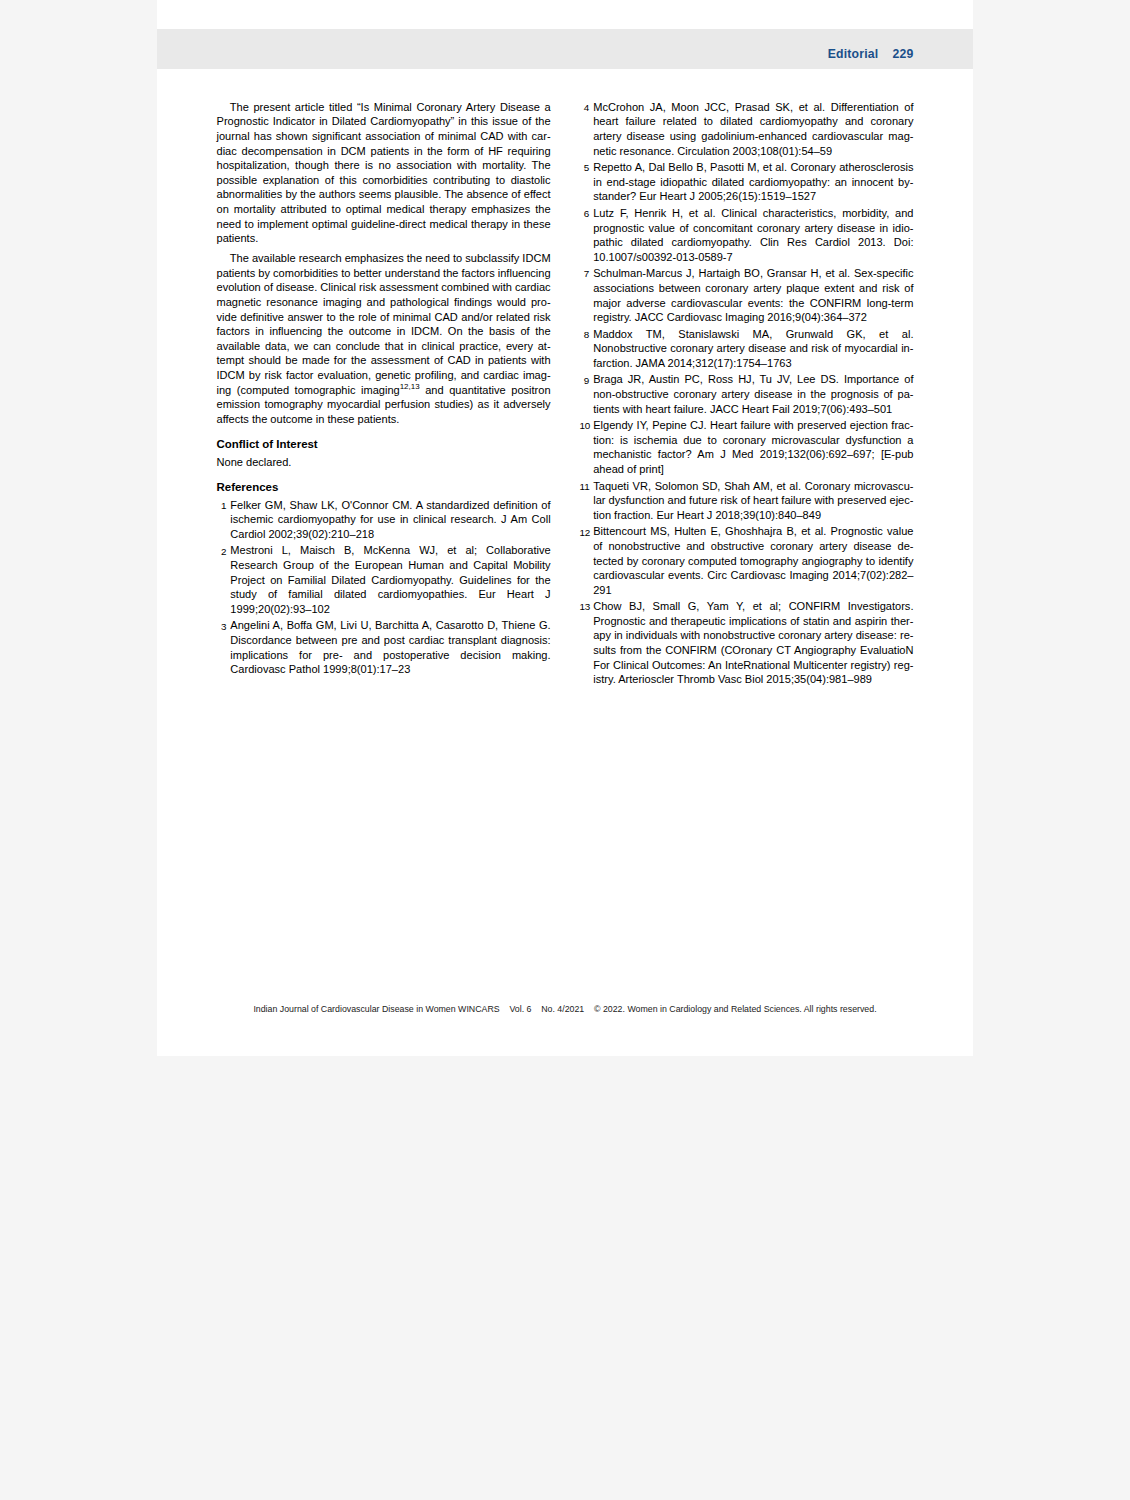Editorial 229
The present article titled “Is Minimal Coronary Artery Disease a Prognostic Indicator in Dilated Cardiomyopathy” in this issue of the journal has shown significant association of minimal CAD with cardiac decompensation in DCM patients in the form of HF requiring hospitalization, though there is no association with mortality. The possible explanation of this comorbidities contributing to diastolic abnormalities by the authors seems plausible. The absence of effect on mortality attributed to optimal medical therapy emphasizes the need to implement optimal guideline-direct medical therapy in these patients.
The available research emphasizes the need to subclassify IDCM patients by comorbidities to better understand the factors influencing evolution of disease. Clinical risk assessment combined with cardiac magnetic resonance imaging and pathological findings would provide definitive answer to the role of minimal CAD and/or related risk factors in influencing the outcome in IDCM. On the basis of the available data, we can conclude that in clinical practice, every attempt should be made for the assessment of CAD in patients with IDCM by risk factor evaluation, genetic profiling, and cardiac imaging (computed tomographic imaging12,13 and quantitative positron emission tomography myocardial perfusion studies) as it adversely affects the outcome in these patients.
Conflict of Interest
None declared.
References
Felker GM, Shaw LK, O'Connor CM. A standardized definition of ischemic cardiomyopathy for use in clinical research. J Am Coll Cardiol 2002;39(02):210–218
Mestroni L, Maisch B, McKenna WJ, et al; Collaborative Research Group of the European Human and Capital Mobility Project on Familial Dilated Cardiomyopathy. Guidelines for the study of familial dilated cardiomyopathies. Eur Heart J 1999;20(02):93–102
Angelini A, Boffa GM, Livi U, Barchitta A, Casarotto D, Thiene G. Discordance between pre and post cardiac transplant diagnosis: implications for pre- and postoperative decision making. Cardiovasc Pathol 1999;8(01):17–23
McCrohon JA, Moon JCC, Prasad SK, et al. Differentiation of heart failure related to dilated cardiomyopathy and coronary artery disease using gadolinium-enhanced cardiovascular magnetic resonance. Circulation 2003;108(01):54–59
Repetto A, Dal Bello B, Pasotti M, et al. Coronary atherosclerosis in end-stage idiopathic dilated cardiomyopathy: an innocent bystander? Eur Heart J 2005;26(15):1519–1527
Lutz F, Henrik H, et al. Clinical characteristics, morbidity, and prognostic value of concomitant coronary artery disease in idiopathic dilated cardiomyopathy. Clin Res Cardiol 2013. Doi: 10.1007/s00392-013-0589-7
Schulman-Marcus J, Hartaigh BO, Gransar H, et al. Sex-specific associations between coronary artery plaque extent and risk of major adverse cardiovascular events: the CONFIRM long-term registry. JACC Cardiovasc Imaging 2016;9(04):364–372
Maddox TM, Stanislawski MA, Grunwald GK, et al. Nonobstructive coronary artery disease and risk of myocardial infarction. JAMA 2014;312(17):1754–1763
Braga JR, Austin PC, Ross HJ, Tu JV, Lee DS. Importance of non-obstructive coronary artery disease in the prognosis of patients with heart failure. JACC Heart Fail 2019;7(06):493–501
Elgendy IY, Pepine CJ. Heart failure with preserved ejection fraction: is ischemia due to coronary microvascular dysfunction a mechanistic factor? Am J Med 2019;132(06):692–697; [E-pub ahead of print]
Taqueti VR, Solomon SD, Shah AM, et al. Coronary microvascular dysfunction and future risk of heart failure with preserved ejection fraction. Eur Heart J 2018;39(10):840–849
Bittencourt MS, Hulten E, Ghoshhajra B, et al. Prognostic value of nonobstructive and obstructive coronary artery disease detected by coronary computed tomography angiography to identify cardiovascular events. Circ Cardiovasc Imaging 2014;7(02):282–291
Chow BJ, Small G, Yam Y, et al; CONFIRM Investigators. Prognostic and therapeutic implications of statin and aspirin therapy in individuals with nonobstructive coronary artery disease: results from the CONFIRM (COronary CT Angiography EvaluatioN For Clinical Outcomes: An InteRnational Multicenter registry) registry. Arterioscler Thromb Vasc Biol 2015;35(04):981–989
Indian Journal of Cardiovascular Disease in Women WINCARS Vol. 6 No. 4/2021 © 2022. Women in Cardiology and Related Sciences. All rights reserved.